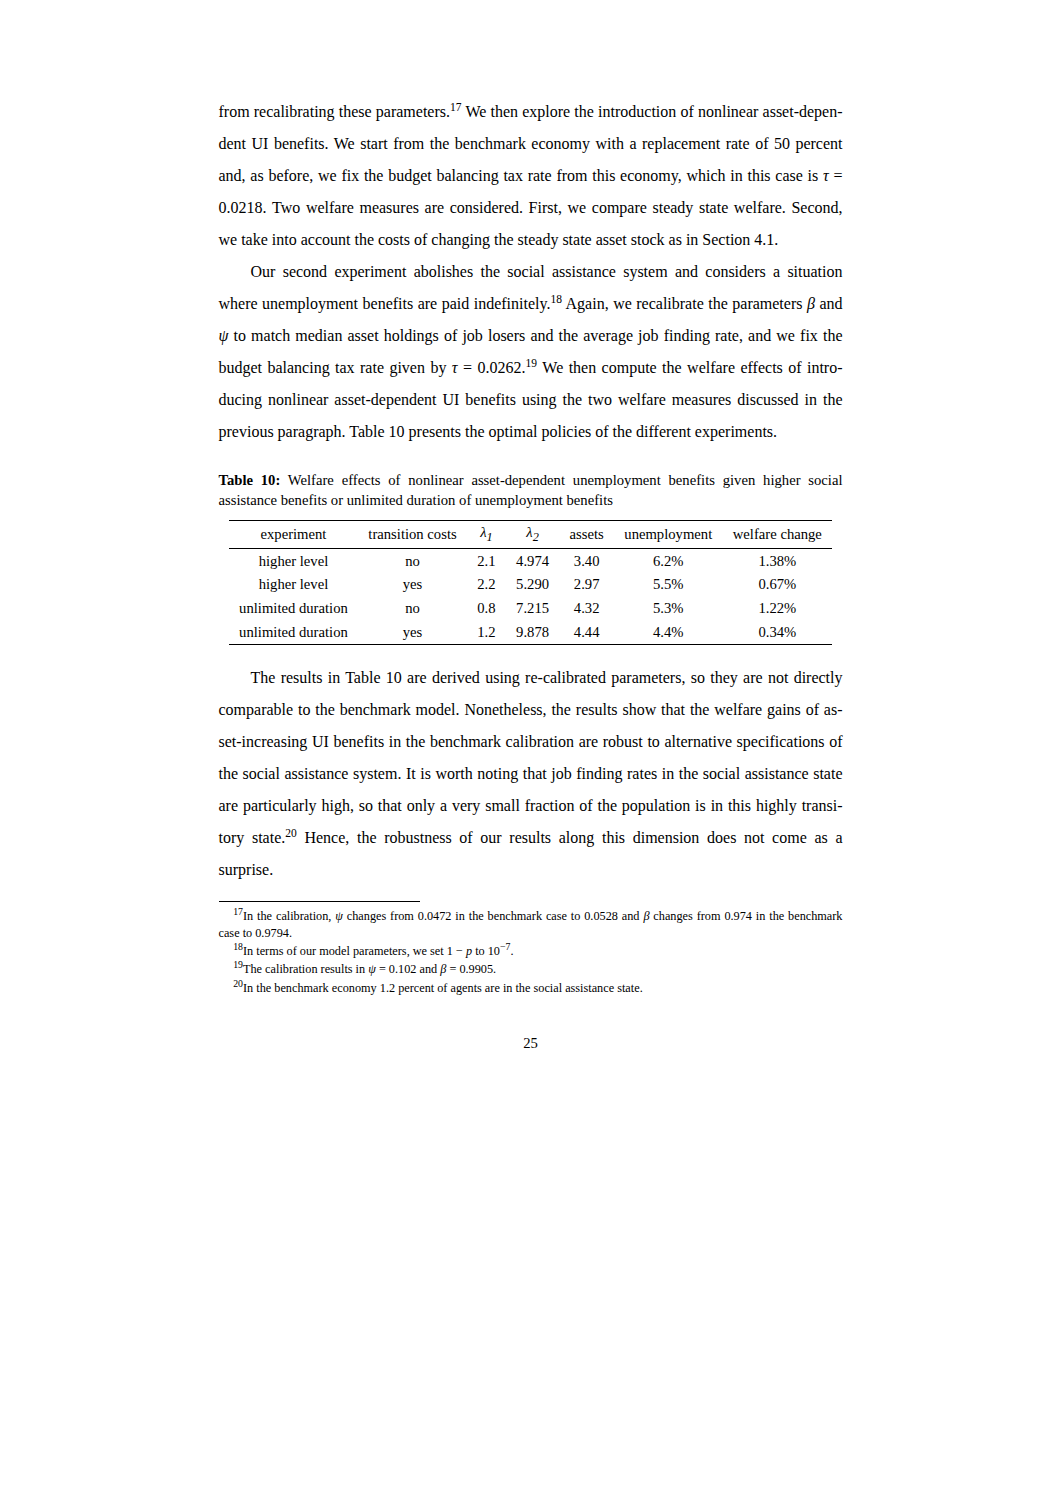from recalibrating these parameters.17 We then explore the introduction of nonlinear asset-dependent UI benefits. We start from the benchmark economy with a replacement rate of 50 percent and, as before, we fix the budget balancing tax rate from this economy, which in this case is τ = 0.0218. Two welfare measures are considered. First, we compare steady state welfare. Second, we take into account the costs of changing the steady state asset stock as in Section 4.1.
Our second experiment abolishes the social assistance system and considers a situation where unemployment benefits are paid indefinitely.18 Again, we recalibrate the parameters β and ψ to match median asset holdings of job losers and the average job finding rate, and we fix the budget balancing tax rate given by τ = 0.0262.19 We then compute the welfare effects of introducing nonlinear asset-dependent UI benefits using the two welfare measures discussed in the previous paragraph. Table 10 presents the optimal policies of the different experiments.
Table 10: Welfare effects of nonlinear asset-dependent unemployment benefits given higher social assistance benefits or unlimited duration of unemployment benefits
| experiment | transition costs | λ 1 | λ 2 | assets | unemployment | welfare change |
| --- | --- | --- | --- | --- | --- | --- |
| higher level | no | 2.1 | 4.974 | 3.40 | 6.2% | 1.38% |
| higher level | yes | 2.2 | 5.290 | 2.97 | 5.5% | 0.67% |
| unlimited duration | no | 0.8 | 7.215 | 4.32 | 5.3% | 1.22% |
| unlimited duration | yes | 1.2 | 9.878 | 4.44 | 4.4% | 0.34% |
The results in Table 10 are derived using re-calibrated parameters, so they are not directly comparable to the benchmark model. Nonetheless, the results show that the welfare gains of asset-increasing UI benefits in the benchmark calibration are robust to alternative specifications of the social assistance system. It is worth noting that job finding rates in the social assistance state are particularly high, so that only a very small fraction of the population is in this highly transitory state.20 Hence, the robustness of our results along this dimension does not come as a surprise.
17In the calibration, ψ changes from 0.0472 in the benchmark case to 0.0528 and β changes from 0.974 in the benchmark case to 0.9794.
18In terms of our model parameters, we set 1 − p to 10−7.
19The calibration results in ψ = 0.102 and β = 0.9905.
20In the benchmark economy 1.2 percent of agents are in the social assistance state.
25